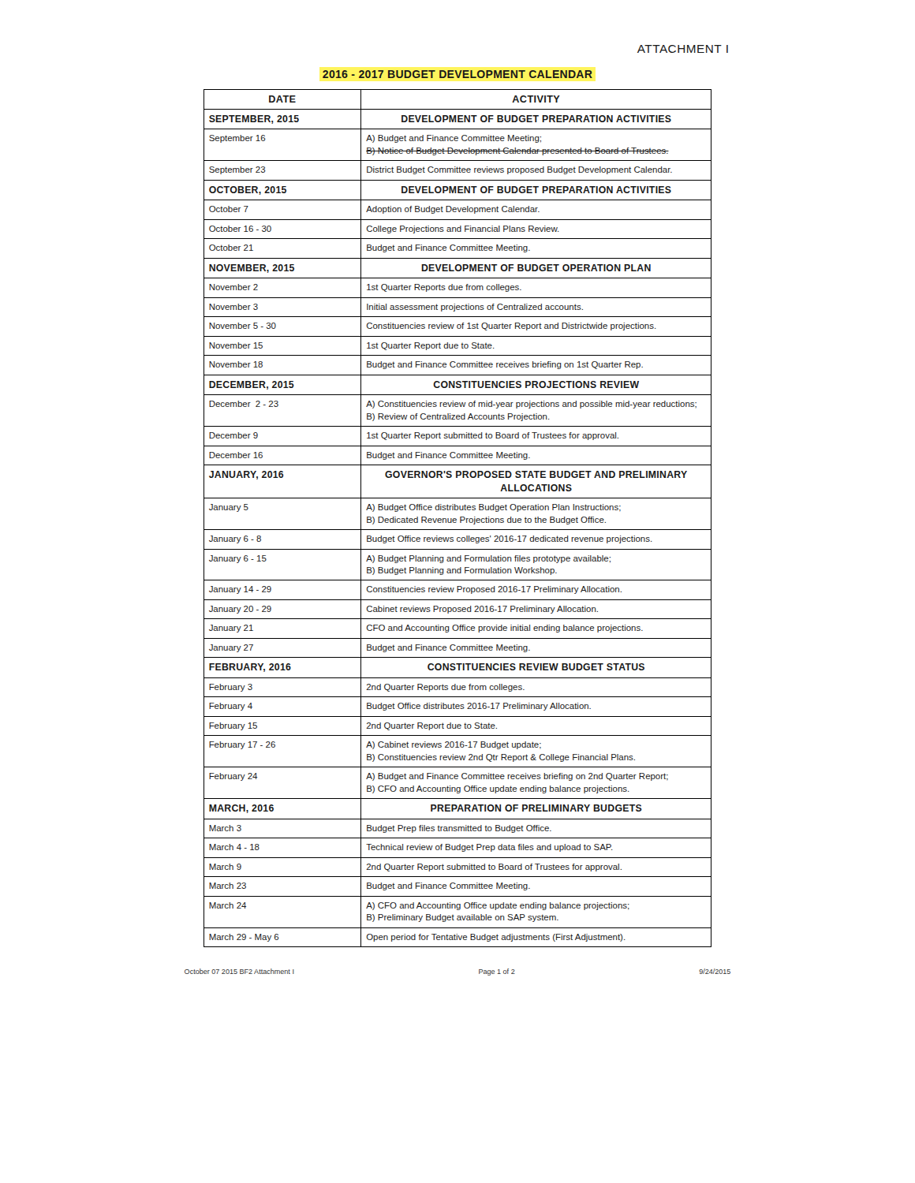ATTACHMENT I
2016 - 2017 BUDGET DEVELOPMENT CALENDAR
| DATE | ACTIVITY |
| --- | --- |
| SEPTEMBER, 2015 | DEVELOPMENT OF BUDGET PREPARATION ACTIVITIES |
| September 16 | A) Budget and Finance Committee Meeting; B) Notice of Budget Development Calendar presented to Board of Trustees. |
| September 23 | District Budget Committee reviews proposed Budget Development Calendar. |
| OCTOBER, 2015 | DEVELOPMENT OF BUDGET PREPARATION ACTIVITIES |
| October 7 | Adoption of Budget Development Calendar. |
| October 16 - 30 | College Projections and Financial Plans Review. |
| October 21 | Budget and Finance Committee Meeting. |
| NOVEMBER, 2015 | DEVELOPMENT OF BUDGET OPERATION PLAN |
| November 2 | 1st Quarter Reports due from colleges. |
| November 3 | Initial assessment projections of Centralized accounts. |
| November 5 - 30 | Constituencies review of 1st Quarter Report and Districtwide projections. |
| November 15 | 1st Quarter Report due to State. |
| November 18 | Budget and Finance Committee receives briefing on 1st Quarter Rep. |
| DECEMBER, 2015 | CONSTITUENCIES PROJECTIONS REVIEW |
| December 2 - 23 | A) Constituencies review of mid-year projections and possible mid-year reductions; B) Review of Centralized Accounts Projection. |
| December 9 | 1st Quarter Report submitted to Board of Trustees for approval. |
| December 16 | Budget and Finance Committee Meeting. |
| JANUARY, 2016 | GOVERNOR'S PROPOSED STATE BUDGET AND PRELIMINARY ALLOCATIONS |
| January 5 | A) Budget Office distributes Budget Operation Plan Instructions; B) Dedicated Revenue Projections due to the Budget Office. |
| January 6 - 8 | Budget Office reviews colleges' 2016-17 dedicated revenue projections. |
| January 6 - 15 | A) Budget Planning and Formulation files prototype available; B) Budget Planning and Formulation Workshop. |
| January 14 - 29 | Constituencies review Proposed 2016-17 Preliminary Allocation. |
| January 20 - 29 | Cabinet reviews Proposed 2016-17 Preliminary Allocation. |
| January 21 | CFO and Accounting Office provide initial ending balance projections. |
| January 27 | Budget and Finance Committee Meeting. |
| FEBRUARY, 2016 | CONSTITUENCIES REVIEW BUDGET STATUS |
| February 3 | 2nd Quarter Reports due from colleges. |
| February 4 | Budget Office distributes 2016-17 Preliminary Allocation. |
| February 15 | 2nd Quarter Report due to State. |
| February 17 - 26 | A) Cabinet reviews 2016-17 Budget update; B) Constituencies review 2nd Qtr Report & College Financial Plans. |
| February 24 | A) Budget and Finance Committee receives briefing on 2nd Quarter Report; B) CFO and Accounting Office update ending balance projections. |
| MARCH, 2016 | PREPARATION OF PRELIMINARY BUDGETS |
| March 3 | Budget Prep files transmitted to Budget Office. |
| March 4 - 18 | Technical review of Budget Prep data files and upload to SAP. |
| March 9 | 2nd Quarter Report submitted to Board of Trustees for approval. |
| March 23 | Budget and Finance Committee Meeting. |
| March 24 | A) CFO and Accounting Office update ending balance projections; B) Preliminary Budget available on SAP system. |
| March 29 - May 6 | Open period for Tentative Budget adjustments (First Adjustment). |
October 07 2015 BF2 Attachment I
Page 1 of 2
9/24/2015